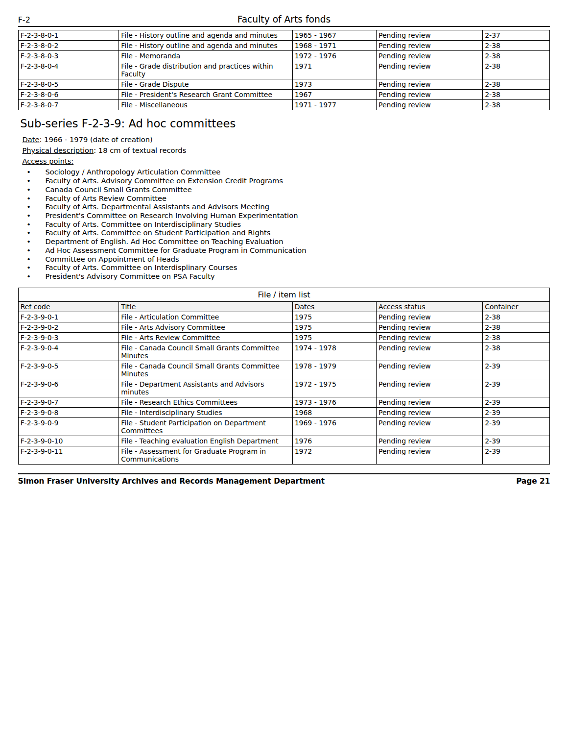F-2
Faculty of Arts fonds
| F-2-3-8-0-1 | File - History outline and agenda and minutes | 1965 - 1967 | Pending review | 2-37 |
| F-2-3-8-0-2 | File - History outline and agenda and minutes | 1968 - 1971 | Pending review | 2-38 |
| F-2-3-8-0-3 | File - Memoranda | 1972 - 1976 | Pending review | 2-38 |
| F-2-3-8-0-4 | File - Grade distribution and practices within Faculty | 1971 | Pending review | 2-38 |
| F-2-3-8-0-5 | File - Grade Dispute | 1973 | Pending review | 2-38 |
| F-2-3-8-0-6 | File - President's Research Grant Committee | 1967 | Pending review | 2-38 |
| F-2-3-8-0-7 | File - Miscellaneous | 1971 - 1977 | Pending review | 2-38 |
Sub-series F-2-3-9: Ad hoc committees
Date: 1966 - 1979 (date of creation)
Physical description: 18 cm of textual records
Access points:
Sociology / Anthropology Articulation Committee
Faculty of Arts. Advisory Committee on Extension Credit Programs
Canada Council Small Grants Committee
Faculty of Arts Review Committee
Faculty of Arts. Departmental Assistants and Advisors Meeting
President's Committee on Research Involving Human Experimentation
Faculty of Arts. Committee on Interdisciplinary Studies
Faculty of Arts. Committee on Student Participation and Rights
Department of English. Ad Hoc Committee on Teaching Evaluation
Ad Hoc Assessment Committee for Graduate Program in Communication
Committee on Appointment of Heads
Faculty of Arts. Committee on Interdisplinary Courses
President's Advisory Committee on PSA Faculty
File / item list
| Ref code | Title | Dates | Access status | Container |
| --- | --- | --- | --- | --- |
| F-2-3-9-0-1 | File - Articulation Committee | 1975 | Pending review | 2-38 |
| F-2-3-9-0-2 | File - Arts Advisory Committee | 1975 | Pending review | 2-38 |
| F-2-3-9-0-3 | File - Arts Review Committee | 1975 | Pending review | 2-38 |
| F-2-3-9-0-4 | File - Canada Council Small Grants Committee Minutes | 1974 - 1978 | Pending review | 2-38 |
| F-2-3-9-0-5 | File - Canada Council Small Grants Committee Minutes | 1978 - 1979 | Pending review | 2-39 |
| F-2-3-9-0-6 | File - Department Assistants and Advisors minutes | 1972 - 1975 | Pending review | 2-39 |
| F-2-3-9-0-7 | File - Research Ethics Committees | 1973 - 1976 | Pending review | 2-39 |
| F-2-3-9-0-8 | File - Interdisciplinary Studies | 1968 | Pending review | 2-39 |
| F-2-3-9-0-9 | File - Student Participation on Department Committees | 1969 - 1976 | Pending review | 2-39 |
| F-2-3-9-0-10 | File - Teaching evaluation English Department | 1976 | Pending review | 2-39 |
| F-2-3-9-0-11 | File - Assessment for Graduate Program in Communications | 1972 | Pending review | 2-39 |
Simon Fraser University Archives and Records Management Department
Page 21